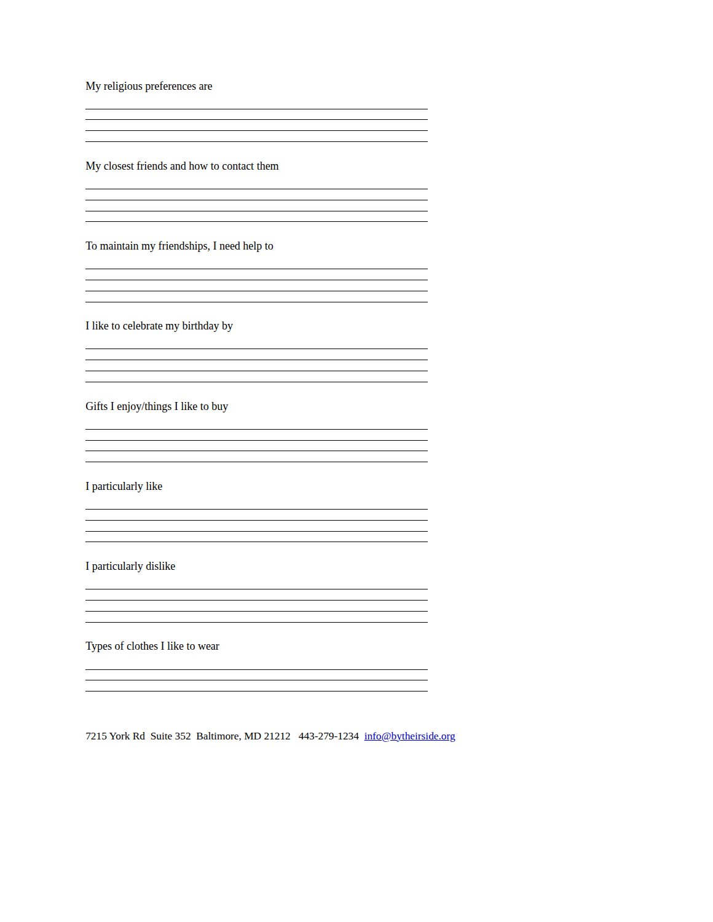My religious preferences are
My closest friends and how to contact them
To maintain my friendships, I need help to
I like to celebrate my birthday by
Gifts I enjoy/things I like to buy
I particularly like
I particularly dislike
Types of clothes I like to wear
7215 York Rd Suite 352 Baltimore, MD 21212 443-279-1234 info@bytheirside.org